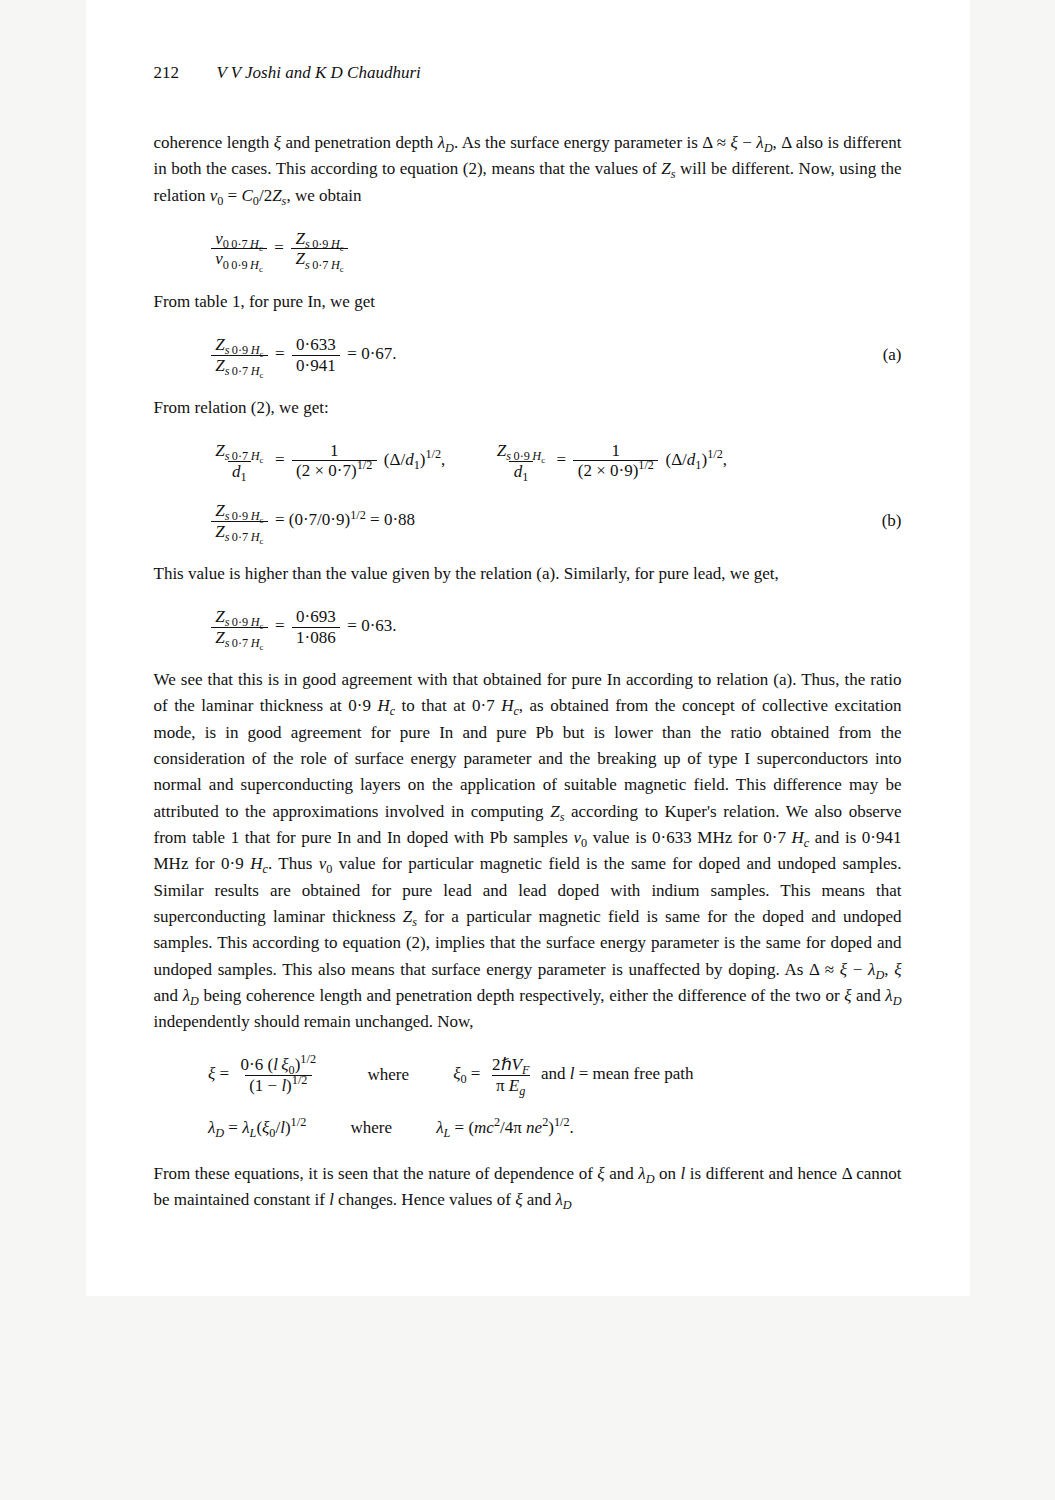212 V V Joshi and K D Chaudhuri
coherence length ξ and penetration depth λD. As the surface energy parameter is Δ ≈ ξ − λD, Δ also is different in both the cases. This according to equation (2), means that the values of Zs will be different. Now, using the relation v0 = C0/2Zs, we obtain
v0 0·7 Hc v0 0·9 Hc = Zs 0·9 Hc Zs 0·7 Hc
From table 1, for pure In, we get
Zs 0·9 Hc Zs 0·7 Hc = 0·6330·941 = 0·67. (a)
From relation (2), we get:
Zs 0·7 Hc d1 = 1(2 × 0·7)1/2 (Δ/d1)1/2, Zs 0·9 Hc d1 = 1(2 × 0·9)1/2 (Δ/d1)1/2,
Zs 0·9 Hc Zs 0·7 Hc = (0·7/0·9)1/2 = 0·88 (b)
This value is higher than the value given by the relation (a). Similarly, for pure lead, we get,
Zs 0·9 Hc Zs 0·7 Hc = 0·6931·086 = 0·63.
We see that this is in good agreement with that obtained for pure In according to relation (a). Thus, the ratio of the laminar thickness at 0·9 Hc to that at 0·7 Hc, as obtained from the concept of collective excitation mode, is in good agreement for pure In and pure Pb but is lower than the ratio obtained from the consideration of the role of surface energy parameter and the breaking up of type I superconductors into normal and superconducting layers on the application of suitable magnetic field. This difference may be attributed to the approximations involved in computing Zs according to Kuper's relation. We also observe from table 1 that for pure In and In doped with Pb samples v0 value is 0·633 MHz for 0·7 Hc and is 0·941 MHz for 0·9 Hc. Thus v0 value for particular magnetic field is the same for doped and undoped samples. Similar results are obtained for pure lead and lead doped with indium samples. This means that superconducting laminar thickness Zs for a particular magnetic field is same for the doped and undoped samples. This according to equation (2), implies that the surface energy parameter is the same for doped and undoped samples. This also means that surface energy parameter is unaffected by doping. As Δ ≈ ξ − λD, ξ and λD being coherence length and penetration depth respectively, either the difference of the two or ξ and λD independently should remain unchanged. Now,
ξ = 0·6 (l ξ0)1/2(1 − l)1/2 where ξ0 = 2ℏVF π Eg and l = mean free path
λD = λL(ξ0/l)1/2 where λL = (mc2/4π ne2)1/2.
From these equations, it is seen that the nature of dependence of ξ and λD on l is different and hence Δ cannot be maintained constant if l changes. Hence values of ξ and λD